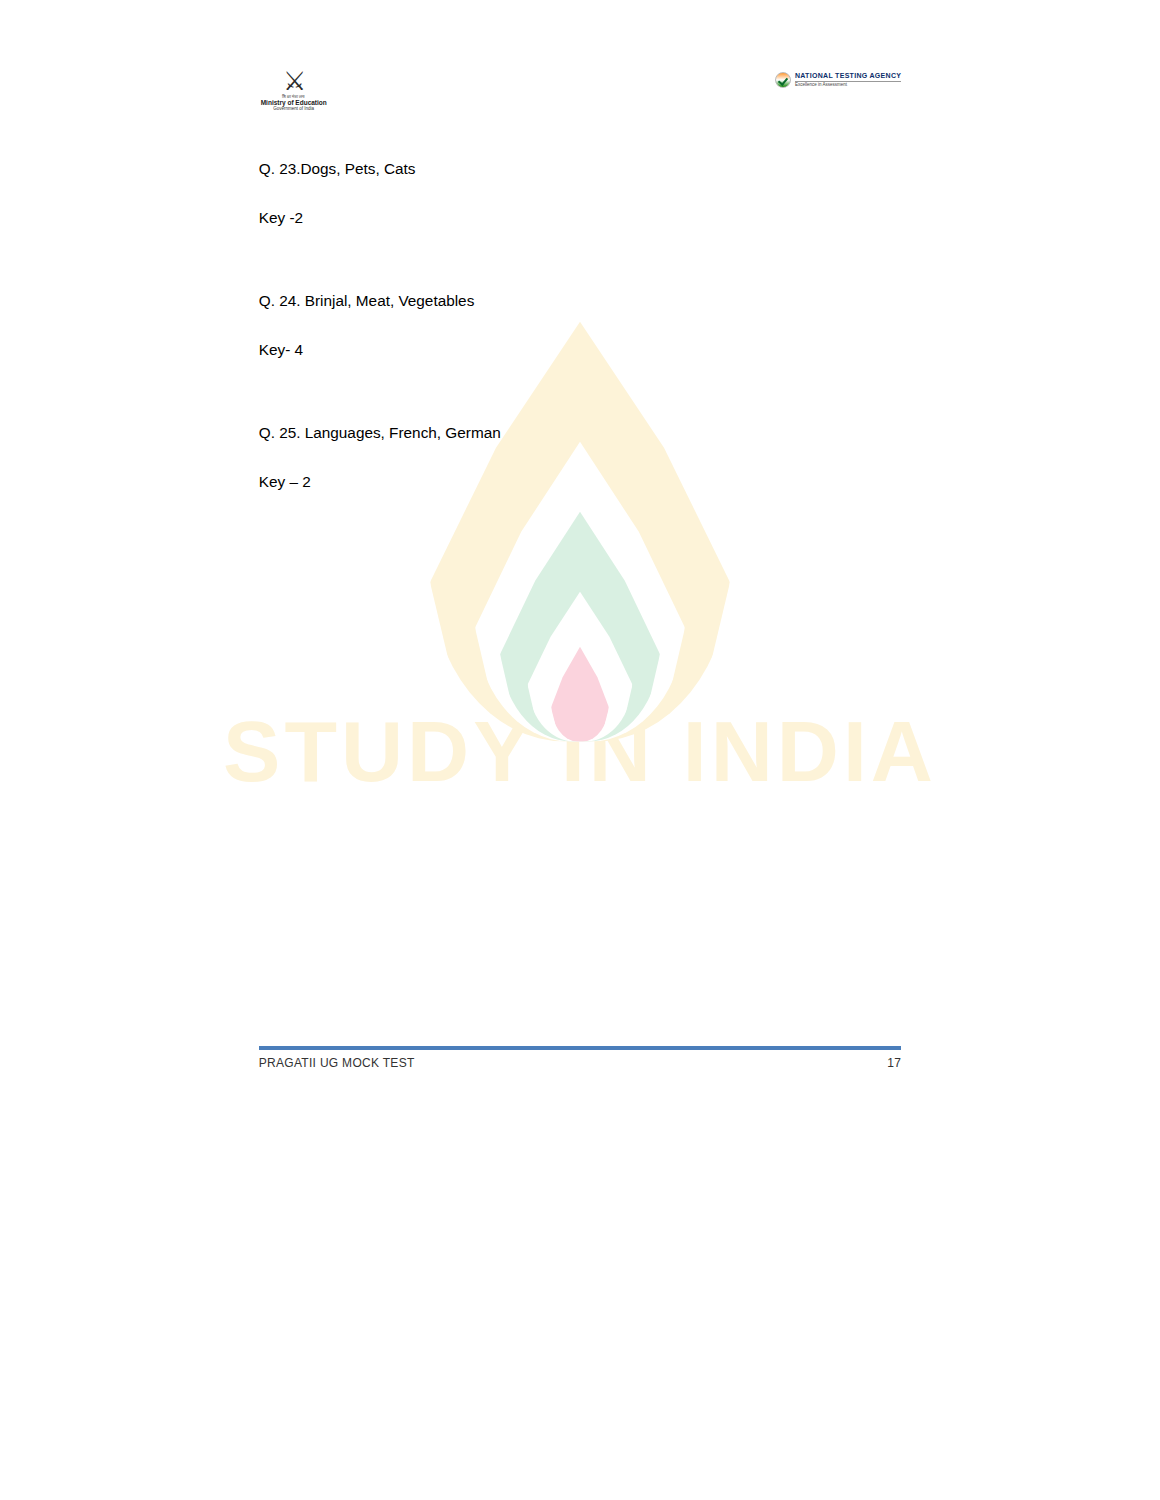⚔ शिक्षा मंत्रालय Ministry of Education Government of India
NATIONAL TESTING AGENCY Excellence in Assessment
STUDY IN INDIA
Q. 23.Dogs, Pets, Cats
Key -2
Q. 24. Brinjal, Meat, Vegetables
Key- 4
Q. 25. Languages, French, German
Key – 2
PRAGATII UG MOCK TEST 17